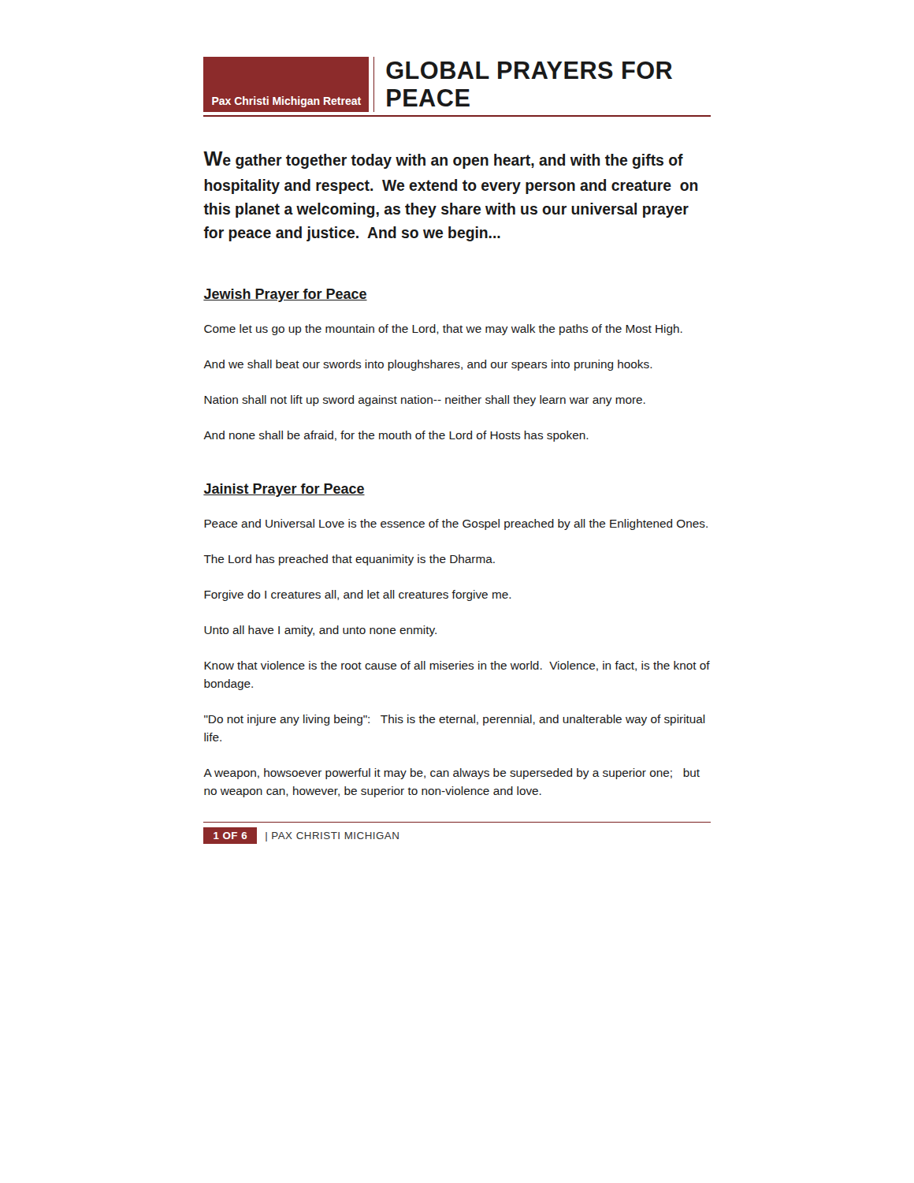Pax Christi Michigan Retreat
GLOBAL PRAYERS FOR PEACE
We gather together today with an open heart, and with the gifts of hospitality and respect. We extend to every person and creature on this planet a welcoming, as they share with us our universal prayer for peace and justice. And so we begin...
Jewish Prayer for Peace
Come let us go up the mountain of the Lord, that we may walk the paths of the Most High.
And we shall beat our swords into ploughshares, and our spears into pruning hooks.
Nation shall not lift up sword against nation-- neither shall they learn war any more.
And none shall be afraid, for the mouth of the Lord of Hosts has spoken.
Jainist Prayer for Peace
Peace and Universal Love is the essence of the Gospel preached by all the Enlightened Ones.
The Lord has preached that equanimity is the Dharma.
Forgive do I creatures all, and let all creatures forgive me.
Unto all have I amity, and unto none enmity.
Know that violence is the root cause of all miseries in the world. Violence, in fact, is the knot of bondage.
"Do not injure any living being": This is the eternal, perennial, and unalterable way of spiritual life.
A weapon, howsoever powerful it may be, can always be superseded by a superior one; but no weapon can, however, be superior to non-violence and love.
1 OF 6 | PAX CHRISTI MICHIGAN